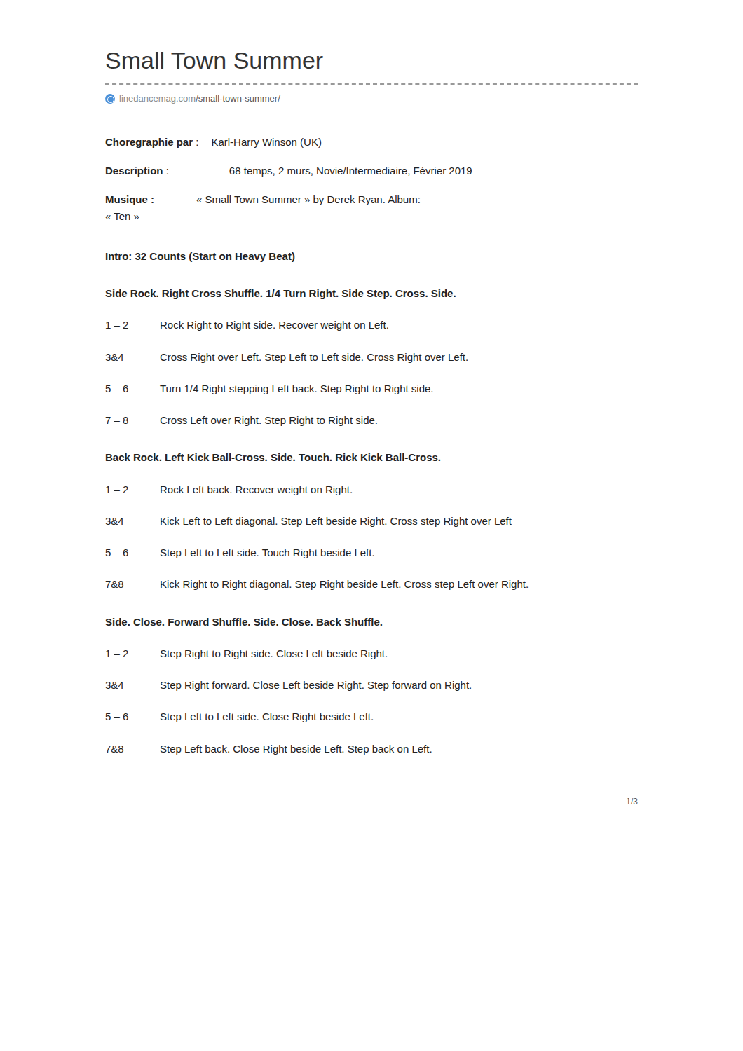Small Town Summer
linedancemag.com/small-town-summer/
Choregraphie par : Karl-Harry Winson (UK)
Description : 68 temps, 2 murs, Novie/Intermediaire, Février 2019
Musique : « Small Town Summer » by Derek Ryan. Album:
« Ten »
Intro: 32 Counts (Start on Heavy Beat)
Side Rock. Right Cross Shuffle. 1/4 Turn Right. Side Step. Cross. Side.
1 – 2 Rock Right to Right side. Recover weight on Left.
3&4 Cross Right over Left. Step Left to Left side. Cross Right over Left.
5 – 6 Turn 1/4 Right stepping Left back. Step Right to Right side.
7 – 8 Cross Left over Right. Step Right to Right side.
Back Rock. Left Kick Ball-Cross. Side. Touch. Rick Kick Ball-Cross.
1 – 2 Rock Left back. Recover weight on Right.
3&4 Kick Left to Left diagonal. Step Left beside Right. Cross step Right over Left
5 – 6 Step Left to Left side. Touch Right beside Left.
7&8 Kick Right to Right diagonal. Step Right beside Left. Cross step Left over Right.
Side. Close. Forward Shuffle. Side. Close. Back Shuffle.
1 – 2 Step Right to Right side. Close Left beside Right.
3&4 Step Right forward. Close Left beside Right. Step forward on Right.
5 – 6 Step Left to Left side. Close Right beside Left.
7&8 Step Left back. Close Right beside Left. Step back on Left.
1/3